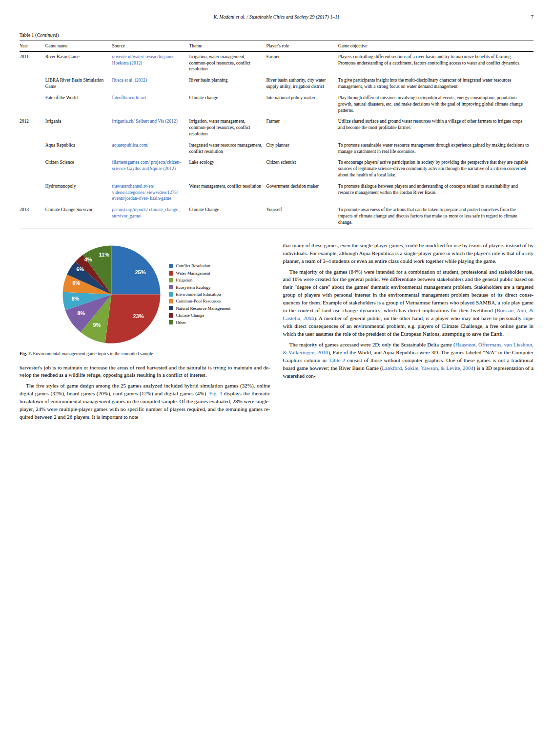K. Madani et al. / Sustainable Cities and Society 29 (2017) 1–11 7
Table 1 (Continued)
| Year | Game name | Source | Theme | Player's role | Game objective |
| --- | --- | --- | --- | --- | --- |
| 2011 | River Basin Game | utwente.nl/water/ research/games Hoekstra (2012) | Irrigation, water management, common-pool resources, conflict resolution | Farmer | Players controlling different sections of a river basin and try to maximize benefits of farming. Promotes understanding of a catchment, factors controlling access to water and conflict dynamics. |
| | LIBRA River Basin Simulation Game | Rusca et al. (2012) | River basin planning | River basin authority, city water supply utility, irrigation district | To give participants insight into the multi-disciplinary character of integrated water resources management, with a strong focus on water demand management. |
| | Fate of the World | fateoftheworld.net | Climate change | International policy maker | Play through different missions involving sociopolitical events, energy consumption, population growth, natural disasters, etc. and make decisions with the goal of improving global climate change patterns. |
| 2012 | Irrigania | irrigania.ch/ Seibert and Vis (2012) | Irrigation, water management, common-pool resources, conflict resolution | Farmer | Utilize shared surface and ground water resources within a village of other farmers to irrigate crops and become the most profitable farmer. |
| | Aqua Republica | aquarepublica.com/ | Integrated water resource management, conflict resolution | City planner | To promote sustainable water resource management through experience gained by making decisions to manage a catchment in real life scenarios. |
| | Citizen Science | filamentgames.com/ projects/citizen- science Gaydos and Squire (2012) | Lake ecology | Citizen scientist | To encourage players' active participation in society by providing the perspective that they are capable sources of legitimate science-driven community activism through the narrative of a citizen concerned about the health of a local lake. |
| | Hydromonopoly | thewaterchannel.tv/en/ videos/categories/ viewvideo/1275/ events/jordan-river- basin-game | Water management, conflict resolution | Government decision maker | To promote dialogue between players and understanding of concepts related to sustainability and resource management within the Jordan River Basin. |
| 2013 | Climate Change Survivor | pacinst.org/reports/ climate_change_ survivor_game/ | Climate Change | Yourself | To promote awareness of the actions that can be taken to prepare and protect ourselves from the impacts of climate change and discuss factors that make us more or less safe in regard to climate change. |
25% 23% 9% 8% 8% 6% 6% 4% 11%
Conflict Resolution
Water Management
Irrigation
Ecosystem Ecology
Environmental Education
Common-Pool Resources
Natural Resource Management
Climate Change
Other
Fig. 2. Environmental management game topics in the compiled sample.
harvester's job is to maintain or increase the areas of reed harvested and the naturalist is trying to maintain and develop the reedbed as a wildlife refuge, opposing goals resulting in a conflict of interest.
The five styles of game design among the 25 games analyzed included hybrid simulation games (32%), online digital games (32%), board games (20%), card games (12%) and digital games (4%). Fig. 3 displays the thematic breakdown of environmental management games in the compiled sample. Of the games evaluated, 28% were single-player, 24% were multiple-player games with no specific number of players required, and the remaining games required between 2 and 26 players. It is important to note
that many of these games, even the single-player games, could be modified for use by teams of players instead of by individuals. For example, although Aqua Republica is a single-player game in which the player's role is that of a city planner, a team of 3–4 students or even an entire class could work together while playing the game.
The majority of the games (84%) were intended for a combination of student, professional and stakeholder use, and 16% were created for the general public. We differentiate between stakeholders and the general public based on their "degree of care" about the games' thematic environmental management problem. Stakeholders are a targeted group of players with personal interest in the environmental management problem because of its direct consequences for them. Example of stakeholders is a group of Vietnamese farmers who played SAMBA, a role play game in the context of land use change dynamics, which has direct implications for their livelihood (Boissau, Anh, & Castella, 2004). A member of general public, on the other hand, is a player who may not have to personally cope with direct consequences of an environmental problem, e.g. players of Climate Challenge, a free online game in which the user assumes the role of the president of the European Nations, attempting to save the Earth.
The majority of games accessed were 2D; only the Sustainable Delta game (Haasnoot, Offermans, van Lieshout, & Valkeringen, 2010), Fate of the World, and Aqua Republica were 3D. The games labeled "N/A" in the Computer Graphics column in Table 2 consist of those without computer graphics. One of these games is not a traditional board game however; the River Basin Game (Lankford, Sokile, Yawson, & Levite, 2004) is a 3D representation of a watershed con-